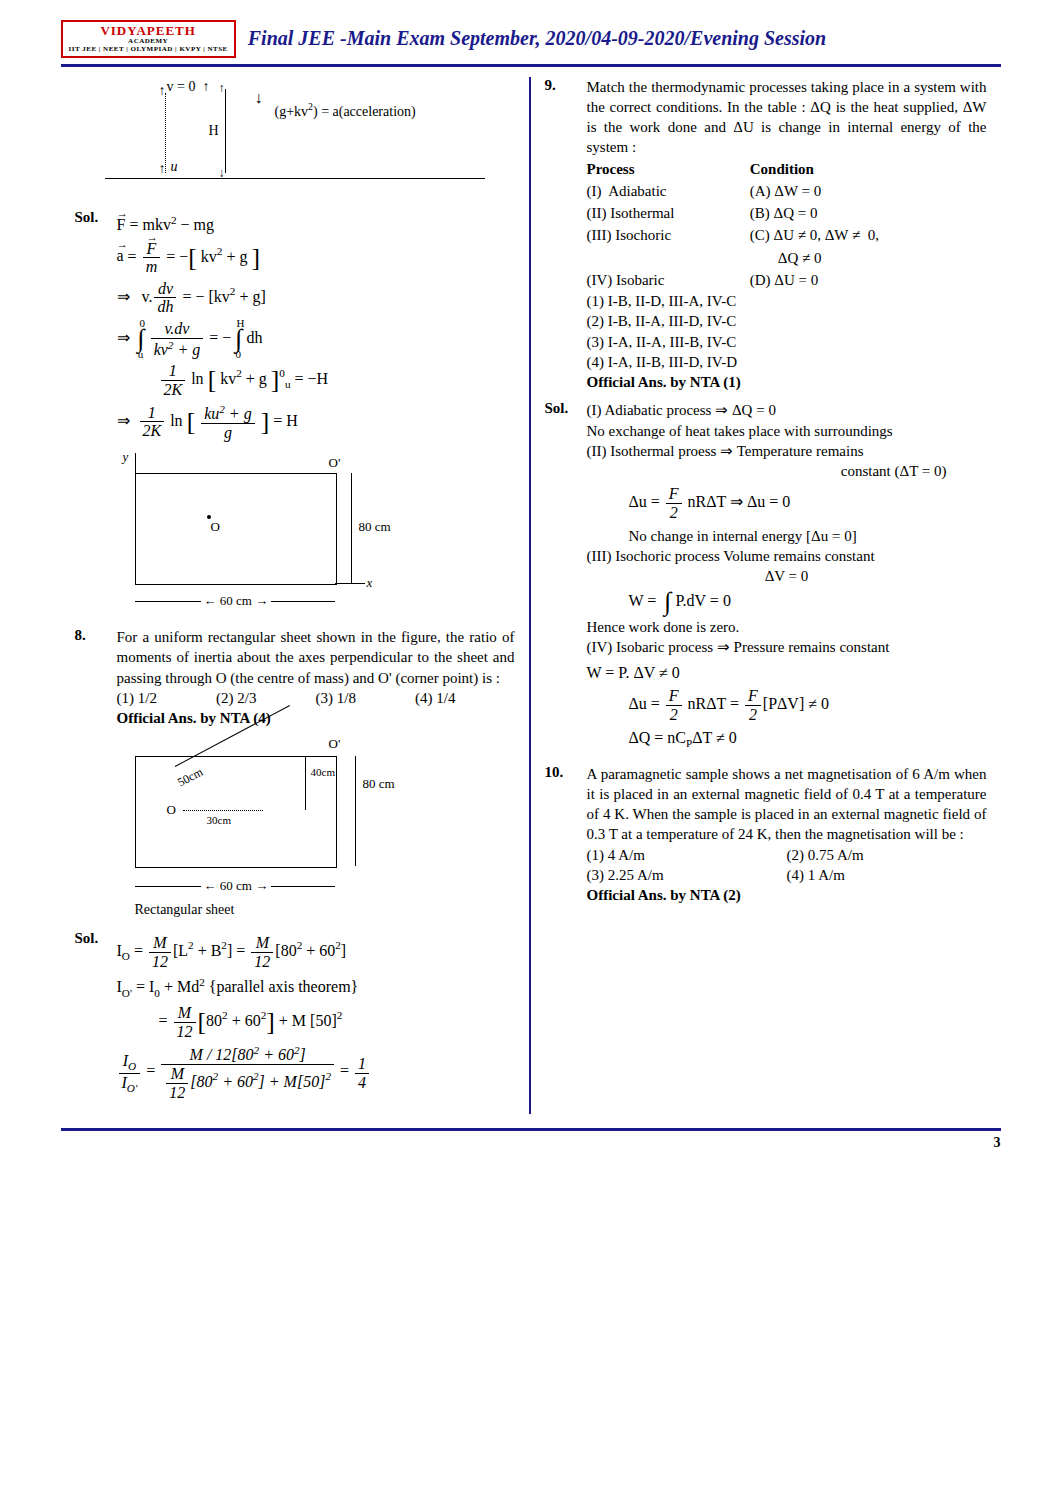VIDYAPEETH
ACADEMY
IIT JEE | NEET | OLYMPIAD | KVPY | NTSE
Final JEE -Main Exam September, 2020/04-09-2020/Evening Session
↑
v = 0 ↑
↑
u
↑
↓
H
↓
(g+kv2) = a(acceleration)
Sol.
F = mkv2 − mg
a = Fm = −[ kv2 + g ]
⇒ v.dv dh = − [kv2 + g]
⇒ ∫0 u v.dv kv2 + g = − ∫H 0 dh
12K ln [ kv2 + g ] 0 u = −H
⇒ 12K ln [ ku2 + g g ] = H
y
O
O'
80 cm
← 60 cm →
x
8.
For a uniform rectangular sheet shown in the figure, the ratio of moments of inertia about the axes perpendicular to the sheet and passing through O (the centre of mass) and O' (corner point) is :
(1) 1/2 (2) 2/3 (3) 1/8 (4) 1/4
Official Ans. by NTA (4)
O'
50cm
O
30cm
40cm
80 cm
← 60 cm →
Rectangular sheet
Sol.
IO = M 12[L2 + B2] = M 12[802 + 602]
IO' = I0 + Md2 {parallel axis theorem}
= M 12[802 + 602] + M [50]2
IO IO' = M / 12[802 + 602] M 12[802 + 602] + M[50]2 = 14
9.
Match the thermodynamic processes taking place in a system with the correct conditions. In the table : ΔQ is the heat supplied, ΔW is the work done and ΔU is change in internal energy of the system :
| Process | Condition |
| --- | --- |
| (I) Adiabatic | (A) ΔW = 0 |
| (II) Isothermal | (B) ΔQ = 0 |
| (III) Isochoric | (C) ΔU ≠ 0, ΔW ≠ 0, |
| | ΔQ ≠ 0 |
| (IV) Isobaric | (D) ΔU = 0 |
(1) I-B, II-D, III-A, IV-C
(2) I-B, II-A, III-D, IV-C
(3) I-A, II-A, III-B, IV-C
(4) I-A, II-B, III-D, IV-D
Official Ans. by NTA (1)
Sol.
(I) Adiabatic process ⇒ ΔQ = 0
No exchange of heat takes place with surroundings
(II) Isothermal proess ⇒ Temperature remains
constant (ΔT = 0)
Δu = F 2 nRΔT ⇒ Δu = 0
No change in internal energy [Δu = 0]
(III) Isochoric process Volume remains constant
ΔV = 0
W = ∫ P.dV = 0
Hence work done is zero.
(IV) Isobaric process ⇒ Pressure remains constant
W = P. ΔV ≠ 0
Δu = F 2 nRΔT = F 2[PΔV] ≠ 0
ΔQ = nCPΔT ≠ 0
10.
A paramagnetic sample shows a net magnetisation of 6 A/m when it is placed in an external magnetic field of 0.4 T at a temperature of 4 K. When the sample is placed in an external magnetic field of 0.3 T at a temperature of 24 K, then the magnetisation will be :
(1) 4 A/m (2) 0.75 A/m (3) 2.25 A/m (4) 1 A/m
Official Ans. by NTA (2)
3